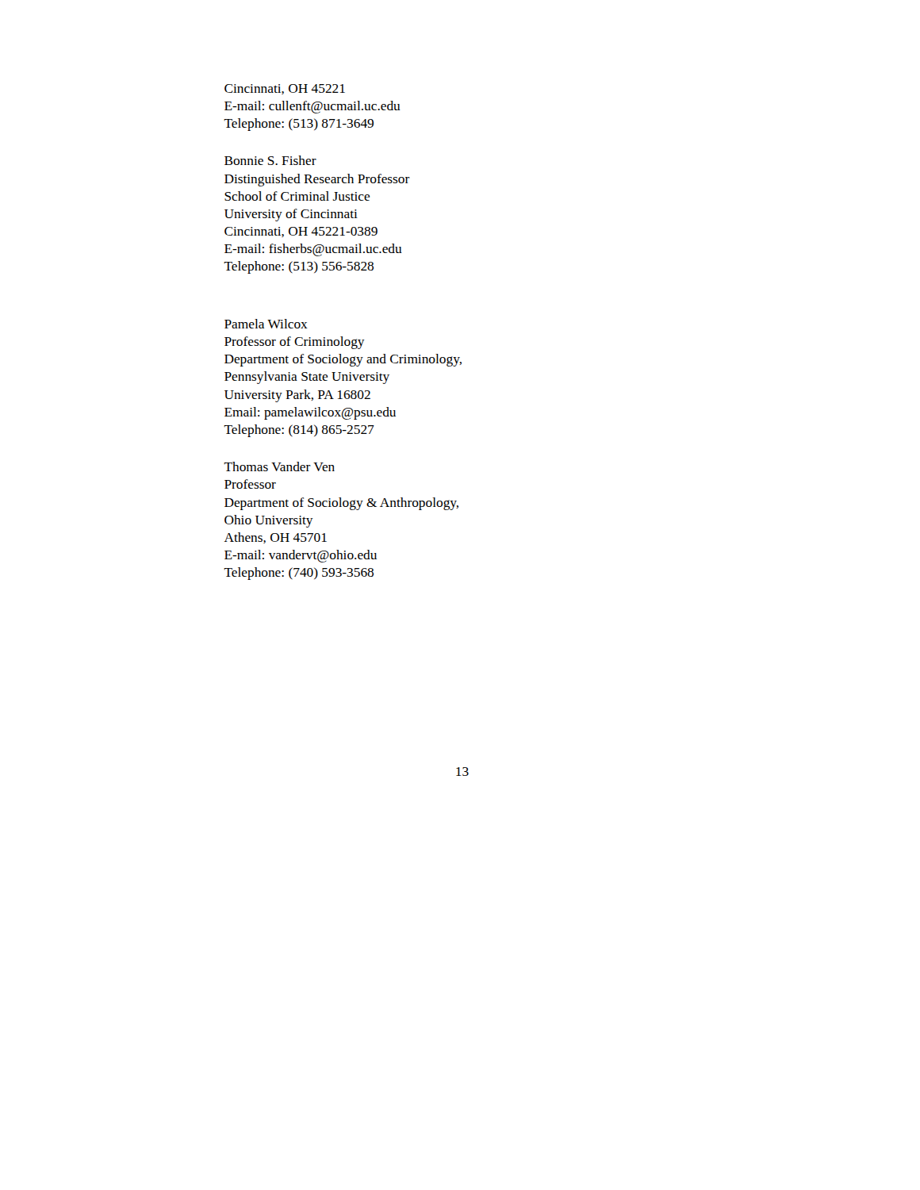Cincinnati, OH 45221
E-mail: cullenft@ucmail.uc.edu
Telephone: (513) 871-3649
Bonnie S. Fisher
Distinguished Research Professor
School of Criminal Justice
University of Cincinnati
Cincinnati, OH 45221-0389
E-mail: fisherbs@ucmail.uc.edu
Telephone: (513) 556-5828
Pamela Wilcox
Professor of Criminology
Department of Sociology and Criminology,
Pennsylvania State University
University Park, PA 16802
Email: pamelawilcox@psu.edu
Telephone: (814) 865-2527
Thomas Vander Ven
Professor
Department of Sociology & Anthropology,
Ohio University
Athens, OH 45701
E-mail: vandervt@ohio.edu
Telephone: (740) 593-3568
13